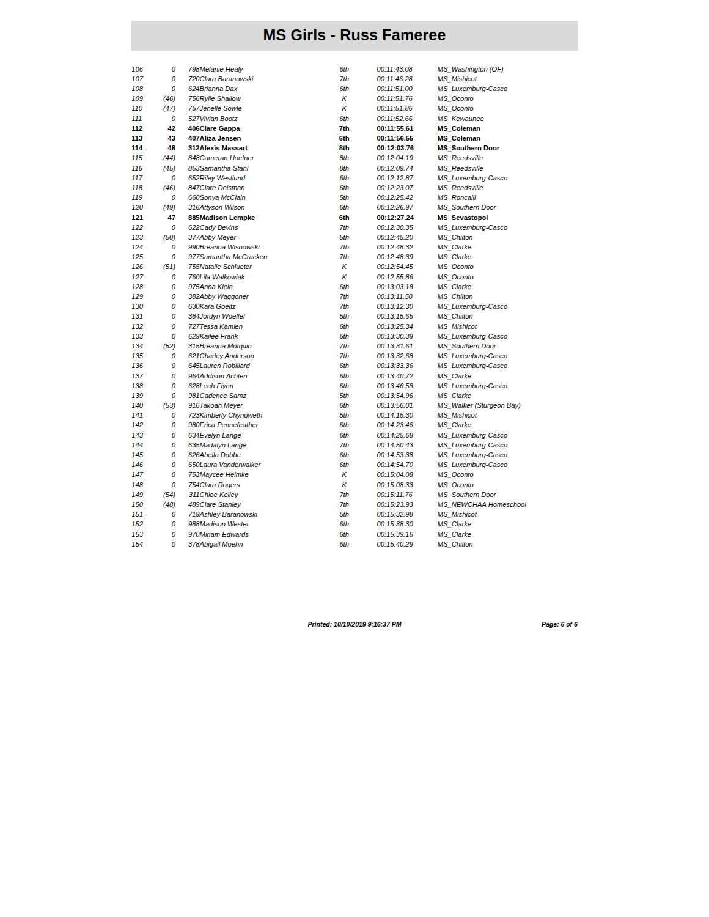MS Girls - Russ Fameree
| 106 | 0 | 798 | Melanie Healy | 6th | | 00:11:43.08 | MS_Washington (OF) |
| 107 | 0 | 720 | Clara Baranowski | 7th | | 00:11:46.28 | MS_Mishicot |
| 108 | 0 | 624 | Brianna Dax | 6th | | 00:11:51.00 | MS_Luxemburg-Casco |
| 109 | (46) | 756 | Rylie Shallow | K | | 00:11:51.76 | MS_Oconto |
| 110 | (47) | 757 | Jenelle Sowle | K | | 00:11:51.86 | MS_Oconto |
| 111 | 0 | 527 | Vivian Bootz | 6th | | 00:11:52.66 | MS_Kewaunee |
| 112 | 42 | 406 | Clare Gappa | 7th | | 00:11:55.61 | MS_Coleman |
| 113 | 43 | 407 | Aliza Jensen | 6th | | 00:11:56.55 | MS_Coleman |
| 114 | 48 | 312 | Alexis Massart | 8th | | 00:12:03.76 | MS_Southern Door |
| 115 | (44) | 848 | Cameran Hoefner | 8th | | 00:12:04.19 | MS_Reedsville |
| 116 | (45) | 853 | Samantha Stahl | 8th | | 00:12:09.74 | MS_Reedsville |
| 117 | 0 | 652 | Riley Westlund | 6th | | 00:12:12.87 | MS_Luxemburg-Casco |
| 118 | (46) | 847 | Clare Delsman | 6th | | 00:12:23.07 | MS_Reedsville |
| 119 | 0 | 660 | Sonya McClain | 5th | | 00:12:25.42 | MS_Roncalli |
| 120 | (49) | 316 | Attyson Wilson | 6th | | 00:12:26.97 | MS_Southern Door |
| 121 | 47 | 885 | Madison Lempke | 6th | | 00:12:27.24 | MS_Sevastopol |
| 122 | 0 | 622 | Cady Bevins | 7th | | 00:12:30.35 | MS_Luxemburg-Casco |
| 123 | (50) | 377 | Abby Meyer | 5th | | 00:12:45.20 | MS_Chilton |
| 124 | 0 | 990 | Breanna Wisnowski | 7th | | 00:12:48.32 | MS_Clarke |
| 125 | 0 | 977 | Samantha McCracken | 7th | | 00:12:48.39 | MS_Clarke |
| 126 | (51) | 755 | Natalie Schlueter | K | | 00:12:54.45 | MS_Oconto |
| 127 | 0 | 760 | Lila Walkowiak | K | | 00:12:55.86 | MS_Oconto |
| 128 | 0 | 975 | Anna Klein | 6th | | 00:13:03.18 | MS_Clarke |
| 129 | 0 | 382 | Abby Waggoner | 7th | | 00:13:11.50 | MS_Chilton |
| 130 | 0 | 630 | Kara Goeltz | 7th | | 00:13:12.30 | MS_Luxemburg-Casco |
| 131 | 0 | 384 | Jordyn Woelfel | 5th | | 00:13:15.65 | MS_Chilton |
| 132 | 0 | 727 | Tessa Kamien | 6th | | 00:13:25.34 | MS_Mishicot |
| 133 | 0 | 629 | Kailee Frank | 6th | | 00:13:30.39 | MS_Luxemburg-Casco |
| 134 | (52) | 315 | Breanna Motquin | 7th | | 00:13:31.61 | MS_Southern Door |
| 135 | 0 | 621 | Charley Anderson | 7th | | 00:13:32.68 | MS_Luxemburg-Casco |
| 136 | 0 | 645 | Lauren Robillard | 6th | | 00:13:33.36 | MS_Luxemburg-Casco |
| 137 | 0 | 964 | Addison Achten | 6th | | 00:13:40.72 | MS_Clarke |
| 138 | 0 | 628 | Leah Flynn | 6th | | 00:13:46.58 | MS_Luxemburg-Casco |
| 139 | 0 | 981 | Cadence Samz | 5th | | 00:13:54.96 | MS_Clarke |
| 140 | (53) | 916 | Takoah Meyer | 6th | | 00:13:56.01 | MS_Walker (Sturgeon Bay) |
| 141 | 0 | 723 | Kimberly Chynoweth | 5th | | 00:14:15.30 | MS_Mishicot |
| 142 | 0 | 980 | Erica Pennefeather | 6th | | 00:14:23.46 | MS_Clarke |
| 143 | 0 | 634 | Evelyn Lange | 6th | | 00:14:25.68 | MS_Luxemburg-Casco |
| 144 | 0 | 635 | Madalyn Lange | 7th | | 00:14:50.43 | MS_Luxemburg-Casco |
| 145 | 0 | 626 | Abella Dobbe | 6th | | 00:14:53.38 | MS_Luxemburg-Casco |
| 146 | 0 | 650 | Laura Vanderwalker | 6th | | 00:14:54.70 | MS_Luxemburg-Casco |
| 147 | 0 | 753 | Maycee Heimke | K | | 00:15:04.08 | MS_Oconto |
| 148 | 0 | 754 | Clara Rogers | K | | 00:15:08.33 | MS_Oconto |
| 149 | (54) | 311 | Chloe Kelley | 7th | | 00:15:11.76 | MS_Southern Door |
| 150 | (48) | 489 | Clare Stanley | 7th | | 00:15:23.93 | MS_NEWCHAA Homeschool |
| 151 | 0 | 719 | Ashley Baranowski | 5th | | 00:15:32.98 | MS_Mishicot |
| 152 | 0 | 988 | Madison Wester | 6th | | 00:15:38.30 | MS_Clarke |
| 153 | 0 | 970 | Miriam Edwards | 6th | | 00:15:39.16 | MS_Clarke |
| 154 | 0 | 378 | Abigail Moehn | 6th | | 00:15:40.29 | MS_Chilton |
Printed: 10/10/2019 9:16:37 PM
Page: 6 of 6